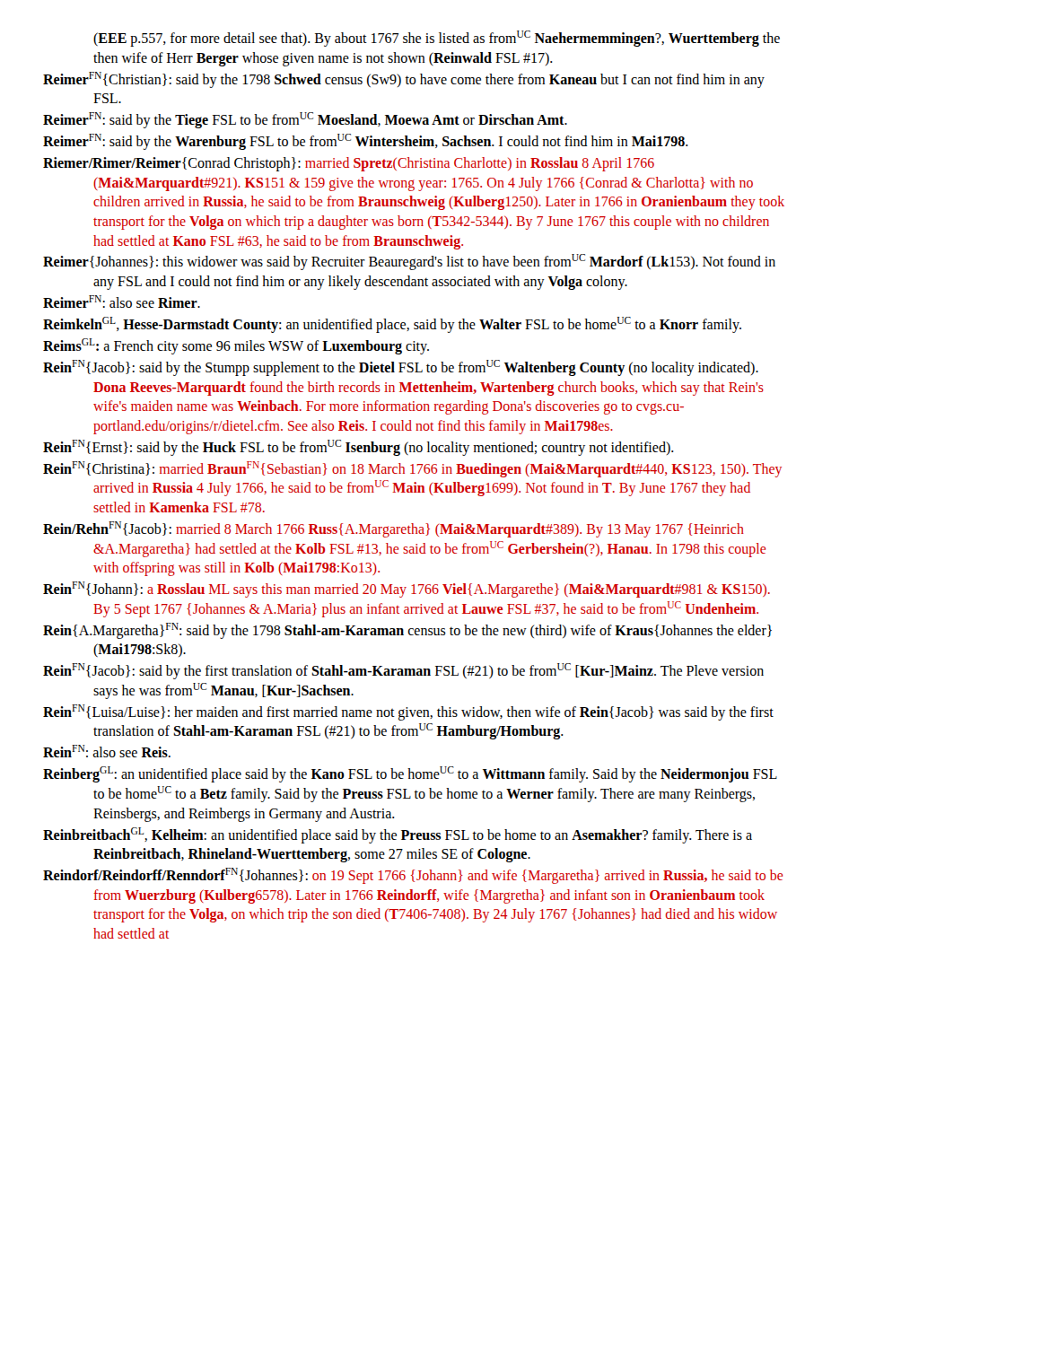(EEE p.557, for more detail see that). By about 1767 she is listed as fromUC Naehermemmingen?, Wuerttemberg the then wife of Herr Berger whose given name is not shown (Reinwald FSL #17).
ReimerFN{Christian}: said by the 1798 Schwed census (Sw9) to have come there from Kaneau but I can not find him in any FSL.
ReimerFN: said by the Tiege FSL to be fromUC Moesland, Moewa Amt or Dirschan Amt.
ReimerFN: said by the Warenburg FSL to be fromUC Wintersheim, Sachsen. I could not find him in Mai1798.
Riemer/Rimer/Reimer{Conrad Christoph}: married Spretz(Christina Charlotte) in Rosslau 8 April 1766 (Mai&Marquardt#921). KS151 & 159 give the wrong year: 1765. On 4 July 1766 {Conrad & Charlotta} with no children arrived in Russia, he said to be from Braunschweig (Kulberg1250). Later in 1766 in Oranienbaum they took transport for the Volga on which trip a daughter was born (T5342-5344). By 7 June 1767 this couple with no children had settled at Kano FSL #63, he said to be from Braunschweig.
Reimer{Johannes}: this widower was said by Recruiter Beauregard's list to have been fromUC Mardorf (Lk153). Not found in any FSL and I could not find him or any likely descendant associated with any Volga colony.
ReimerFN: also see Rimer.
ReimkelnGL, Hesse-Darmstadt County: an unidentified place, said by the Walter FSL to be homeUC to a Knorr family.
ReimsGL: a French city some 96 miles WSW of Luxembourg city.
ReinFN{Jacob}: said by the Stumpp supplement to the Dietel FSL to be fromUC Waltenberg County (no locality indicated). Dona Reeves-Marquardt found the birth records in Mettenheim, Wartenberg church books, which say that Rein's wife's maiden name was Weinbach. For more information regarding Dona's discoveries go to cvgs.cu-portland.edu/origins/r/dietel.cfm. See also Reis. I could not find this family in Mai1798es.
ReinFN{Ernst}: said by the Huck FSL to be fromUC Isenburg (no locality mentioned; country not identified).
ReinFN{Christina}: married BraunFN{Sebastian} on 18 March 1766 in Buedingen (Mai&Marquardt#440, KS123, 150). They arrived in Russia 4 July 1766, he said to be fromUC Main (Kulberg1699). Not found in T. By June 1767 they had settled in Kamenka FSL #78.
Rein/RehnFN{Jacob}: married 8 March 1766 Russ{A.Margaretha} (Mai&Marquardt#389). By 13 May 1767 {Heinrich &A.Margaretha} had settled at the Kolb FSL #13, he said to be fromUC Gerbershein(?), Hanau. In 1798 this couple with offspring was still in Kolb (Mai1798:Ko13).
ReinFN{Johann}: a Rosslau ML says this man married 20 May 1766 Viel{A.Margarethe} (Mai&Marquardt#981 & KS150). By 5 Sept 1767 {Johannes & A.Maria} plus an infant arrived at Lauwe FSL #37, he said to be fromUC Undenheim.
Rein{A.Margaretha}FN: said by the 1798 Stahl-am-Karaman census to be the new (third) wife of Kraus{Johannes the elder} (Mai1798:Sk8).
ReinFN{Jacob}: said by the first translation of Stahl-am-Karaman FSL (#21) to be fromUC [Kur-]Mainz. The Pleve version says he was fromUC Manau, [Kur-]Sachsen.
ReinFN{Luisa/Luise}: her maiden and first married name not given, this widow, then wife of Rein{Jacob} was said by the first translation of Stahl-am-Karaman FSL (#21) to be fromUC Hamburg/Homburg.
ReinFN: also see Reis.
ReinbergGL: an unidentified place said by the Kano FSL to be homeUC to a Wittmann family. Said by the Neidermonjou FSL to be homeUC to a Betz family. Said by the Preuss FSL to be home to a Werner family. There are many Reinbergs, Reinsbergs, and Reimbergs in Germany and Austria.
ReinbreitbachGL, Kelheim: an unidentified place said by the Preuss FSL to be home to an Asemakher? family. There is a Reinbreitbach, Rhineland-Wuerttemberg, some 27 miles SE of Cologne.
Reindorf/Reindorff/RenndorfFN{Johannes}: on 19 Sept 1766 {Johann} and wife {Margaretha} arrived in Russia, he said to be from Wuerzburg (Kulberg6578). Later in 1766 Reindorff, wife {Margretha} and infant son in Oranienbaum took transport for the Volga, on which trip the son died (T7406-7408). By 24 July 1767 {Johannes} had died and his widow had settled at